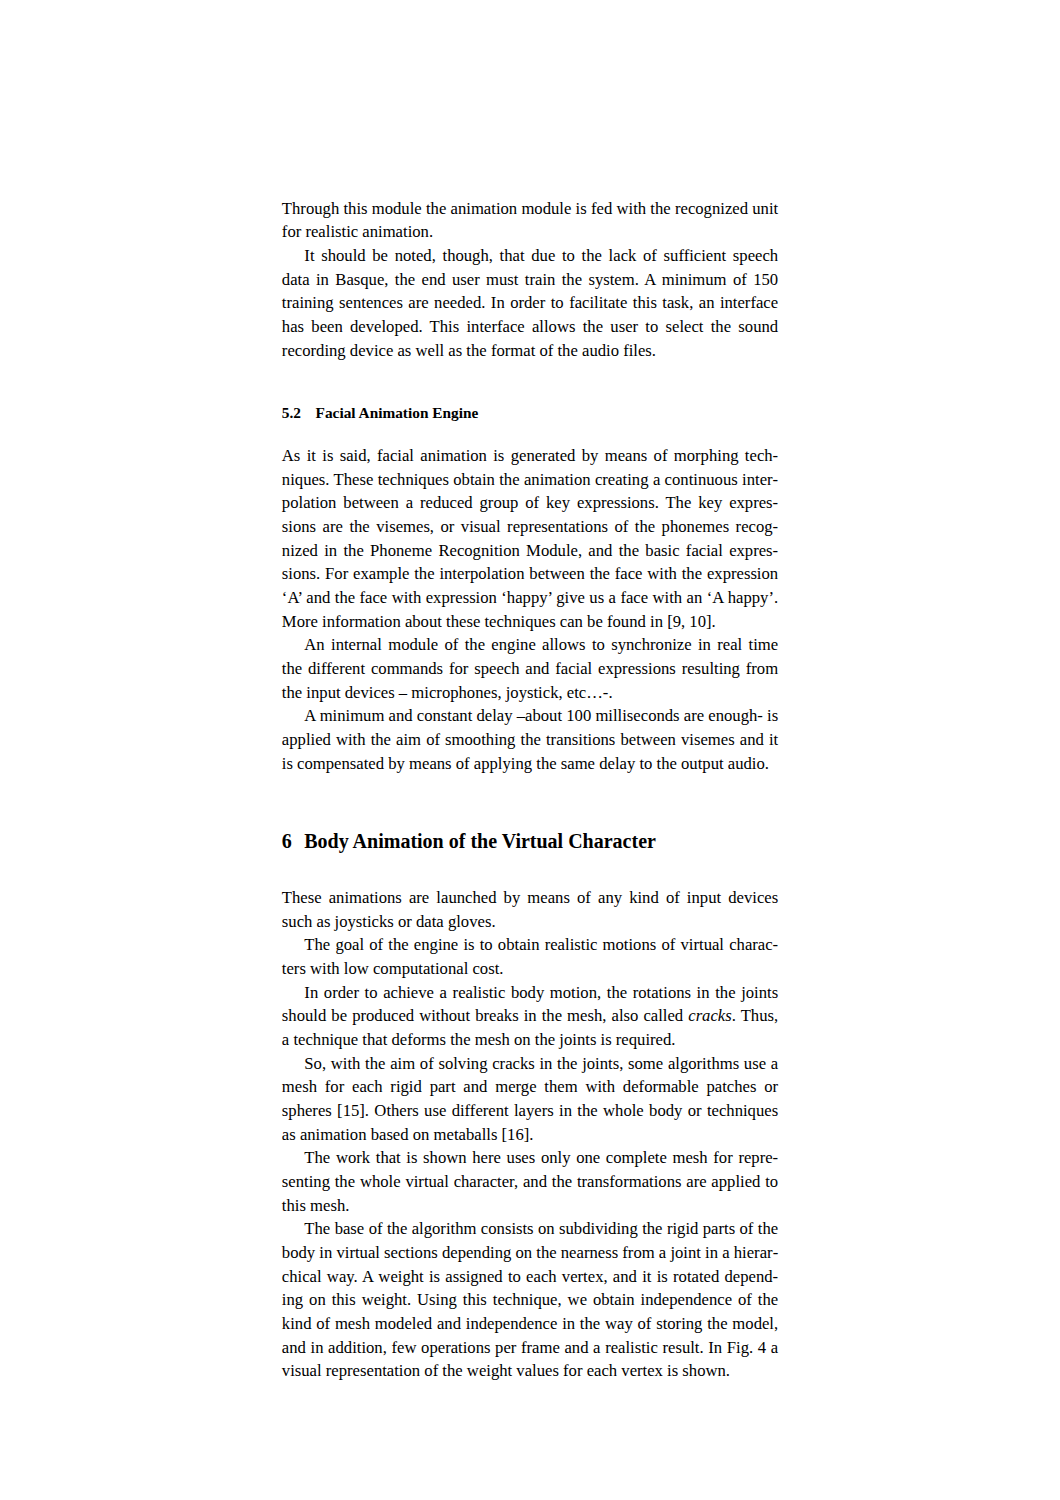Through this module the animation module is fed with the recognized unit for realistic animation.
It should be noted, though, that due to the lack of sufficient speech data in Basque, the end user must train the system. A minimum of 150 training sentences are needed. In order to facilitate this task, an interface has been developed. This interface allows the user to select the sound recording device as well as the format of the audio files.
5.2 Facial Animation Engine
As it is said, facial animation is generated by means of morphing techniques. These techniques obtain the animation creating a continuous interpolation between a reduced group of key expressions. The key expressions are the visemes, or visual representations of the phonemes recognized in the Phoneme Recognition Module, and the basic facial expressions. For example the interpolation between the face with the expression ‘A’ and the face with expression ‘happy’ give us a face with an ‘A happy’. More information about these techniques can be found in [9, 10].
An internal module of the engine allows to synchronize in real time the different commands for speech and facial expressions resulting from the input devices – microphones, joystick, etc…-.
A minimum and constant delay –about 100 milliseconds are enough- is applied with the aim of smoothing the transitions between visemes and it is compensated by means of applying the same delay to the output audio.
6 Body Animation of the Virtual Character
These animations are launched by means of any kind of input devices such as joysticks or data gloves.
The goal of the engine is to obtain realistic motions of virtual characters with low computational cost.
In order to achieve a realistic body motion, the rotations in the joints should be produced without breaks in the mesh, also called cracks. Thus, a technique that deforms the mesh on the joints is required.
So, with the aim of solving cracks in the joints, some algorithms use a mesh for each rigid part and merge them with deformable patches or spheres [15]. Others use different layers in the whole body or techniques as animation based on metaballs [16].
The work that is shown here uses only one complete mesh for representing the whole virtual character, and the transformations are applied to this mesh.
The base of the algorithm consists on subdividing the rigid parts of the body in virtual sections depending on the nearness from a joint in a hierarchical way. A weight is assigned to each vertex, and it is rotated depending on this weight. Using this technique, we obtain independence of the kind of mesh modeled and independence in the way of storing the model, and in addition, few operations per frame and a realistic result. In Fig. 4 a visual representation of the weight values for each vertex is shown.